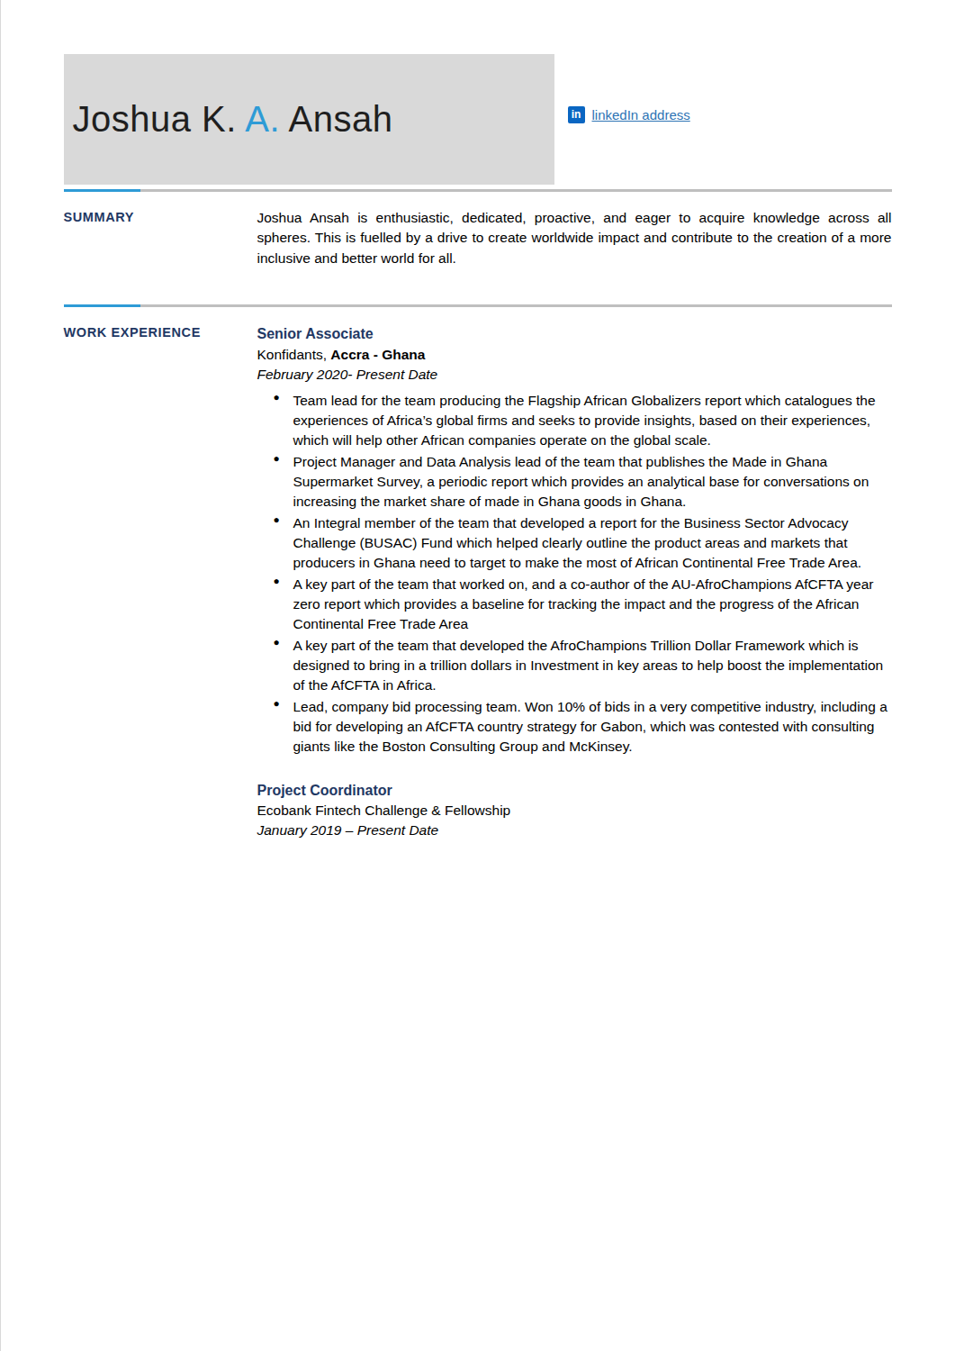Joshua K. A. Ansah
in linkedIn address
SUMMARY
Joshua Ansah is enthusiastic, dedicated, proactive, and eager to acquire knowledge across all spheres. This is fuelled by a drive to create worldwide impact and contribute to the creation of a more inclusive and better world for all.
WORK EXPERIENCE
Senior Associate
Konfidants, Accra - Ghana
February 2020- Present Date
Team lead for the team producing the Flagship African Globalizers report which catalogues the experiences of Africa’s global firms and seeks to provide insights, based on their experiences, which will help other African companies operate on the global scale.
Project Manager and Data Analysis lead of the team that publishes the Made in Ghana Supermarket Survey, a periodic report which provides an analytical base for conversations on increasing the market share of made in Ghana goods in Ghana.
An Integral member of the team that developed a report for the Business Sector Advocacy Challenge (BUSAC) Fund which helped clearly outline the product areas and markets that producers in Ghana need to target to make the most of African Continental Free Trade Area.
A key part of the team that worked on, and a co-author of the AU-AfroChampions AfCFTA year zero report which provides a baseline for tracking the impact and the progress of the African Continental Free Trade Area
A key part of the team that developed the AfroChampions Trillion Dollar Framework which is designed to bring in a trillion dollars in Investment in key areas to help boost the implementation of the AfCFTA in Africa.
Lead, company bid processing team. Won 10% of bids in a very competitive industry, including a bid for developing an AfCFTA country strategy for Gabon, which was contested with consulting giants like the Boston Consulting Group and McKinsey.
Project Coordinator
Ecobank Fintech Challenge & Fellowship
January 2019 – Present Date